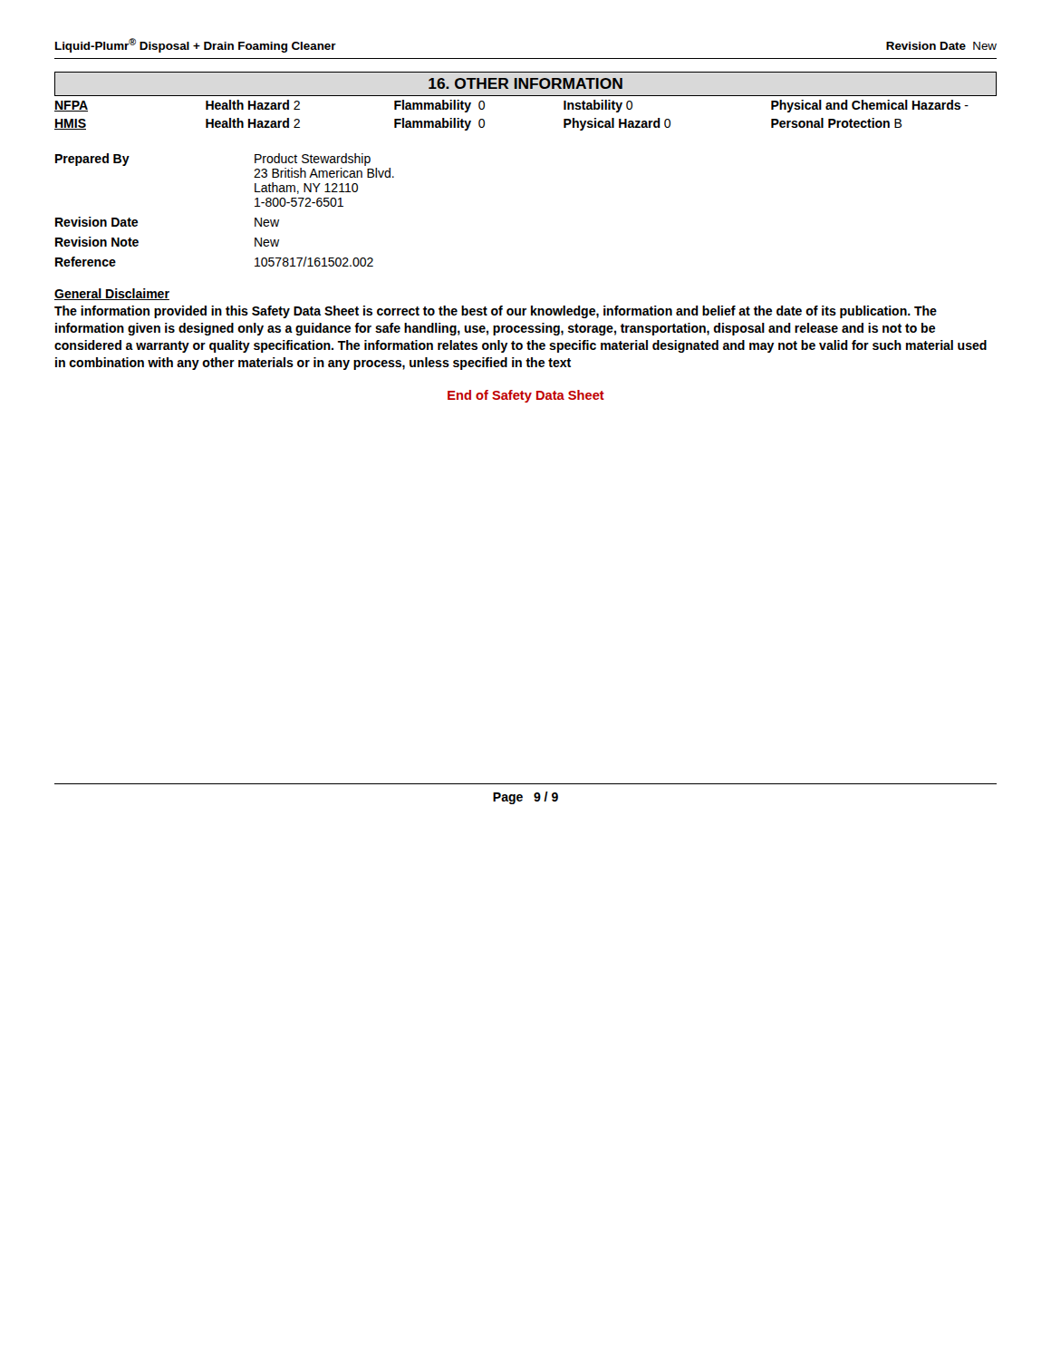Liquid-Plumr® Disposal + Drain Foaming Cleaner
Revision Date New
16. OTHER INFORMATION
| NFPA | Health Hazard 2 | Flammability 0 | Instability 0 | Physical and Chemical Hazards - |
| HMIS | Health Hazard 2 | Flammability 0 | Physical Hazard 0 | Personal Protection B |
| Prepared By | Product Stewardship 23 British American Blvd. Latham, NY 12110 1-800-572-6501 |
| Revision Date | New |
| Revision Note | New |
| Reference | 1057817/161502.002 |
General Disclaimer
The information provided in this Safety Data Sheet is correct to the best of our knowledge, information and belief at the date of its publication. The information given is designed only as a guidance for safe handling, use, processing, storage, transportation, disposal and release and is not to be considered a warranty or quality specification. The information relates only to the specific material designated and may not be valid for such material used in combination with any other materials or in any process, unless specified in the text
End of Safety Data Sheet
Page 9 / 9